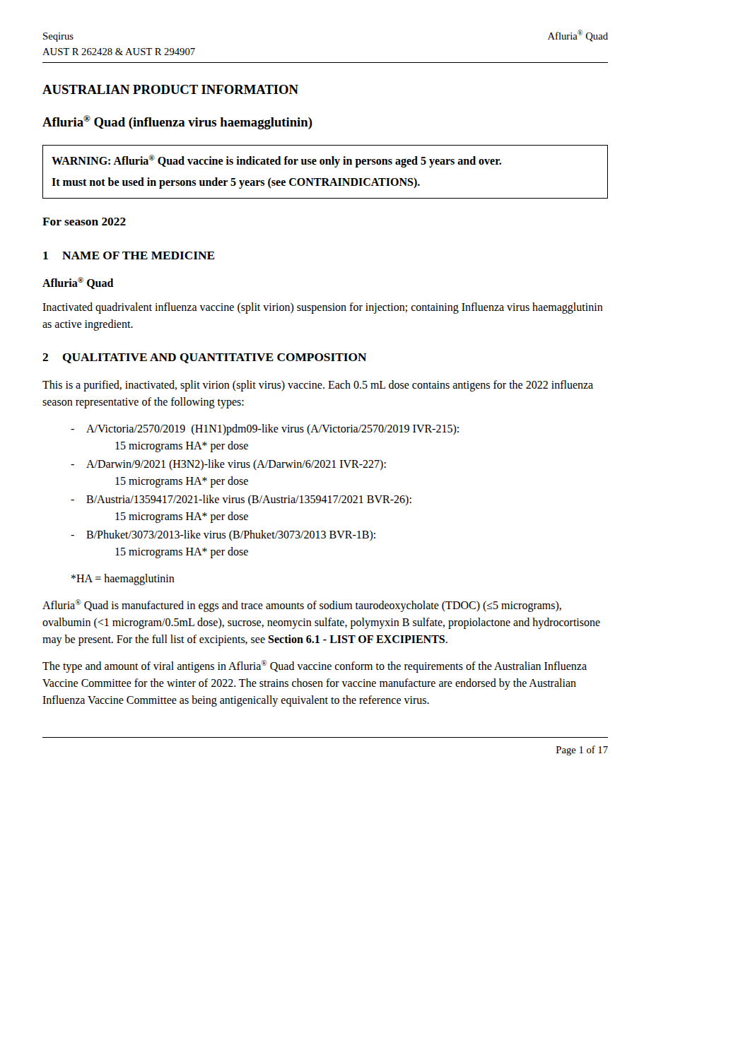Seqirus
AUST R 262428 & AUST R 294907
Afluria® Quad
AUSTRALIAN PRODUCT INFORMATION
Afluria® Quad (influenza virus haemagglutinin)
WARNING: Afluria® Quad vaccine is indicated for use only in persons aged 5 years and over.
It must not be used in persons under 5 years (see CONTRAINDICATIONS).
For season 2022
1 NAME OF THE MEDICINE
Afluria® Quad
Inactivated quadrivalent influenza vaccine (split virion) suspension for injection; containing Influenza virus haemagglutinin as active ingredient.
2 QUALITATIVE AND QUANTITATIVE COMPOSITION
This is a purified, inactivated, split virion (split virus) vaccine. Each 0.5 mL dose contains antigens for the 2022 influenza season representative of the following types:
A/Victoria/2570/2019 (H1N1)pdm09-like virus (A/Victoria/2570/2019 IVR-215): 15 micrograms HA* per dose
A/Darwin/9/2021 (H3N2)-like virus (A/Darwin/6/2021 IVR-227): 15 micrograms HA* per dose
B/Austria/1359417/2021-like virus (B/Austria/1359417/2021 BVR-26): 15 micrograms HA* per dose
B/Phuket/3073/2013-like virus (B/Phuket/3073/2013 BVR-1B): 15 micrograms HA* per dose
*HA = haemagglutinin
Afluria® Quad is manufactured in eggs and trace amounts of sodium taurodeoxycholate (TDOC) (≤5 micrograms), ovalbumin (<1 microgram/0.5mL dose), sucrose, neomycin sulfate, polymyxin B sulfate, propiolactone and hydrocortisone may be present. For the full list of excipients, see Section 6.1 - LIST OF EXCIPIENTS.
The type and amount of viral antigens in Afluria® Quad vaccine conform to the requirements of the Australian Influenza Vaccine Committee for the winter of 2022. The strains chosen for vaccine manufacture are endorsed by the Australian Influenza Vaccine Committee as being antigenically equivalent to the reference virus.
Page 1 of 17